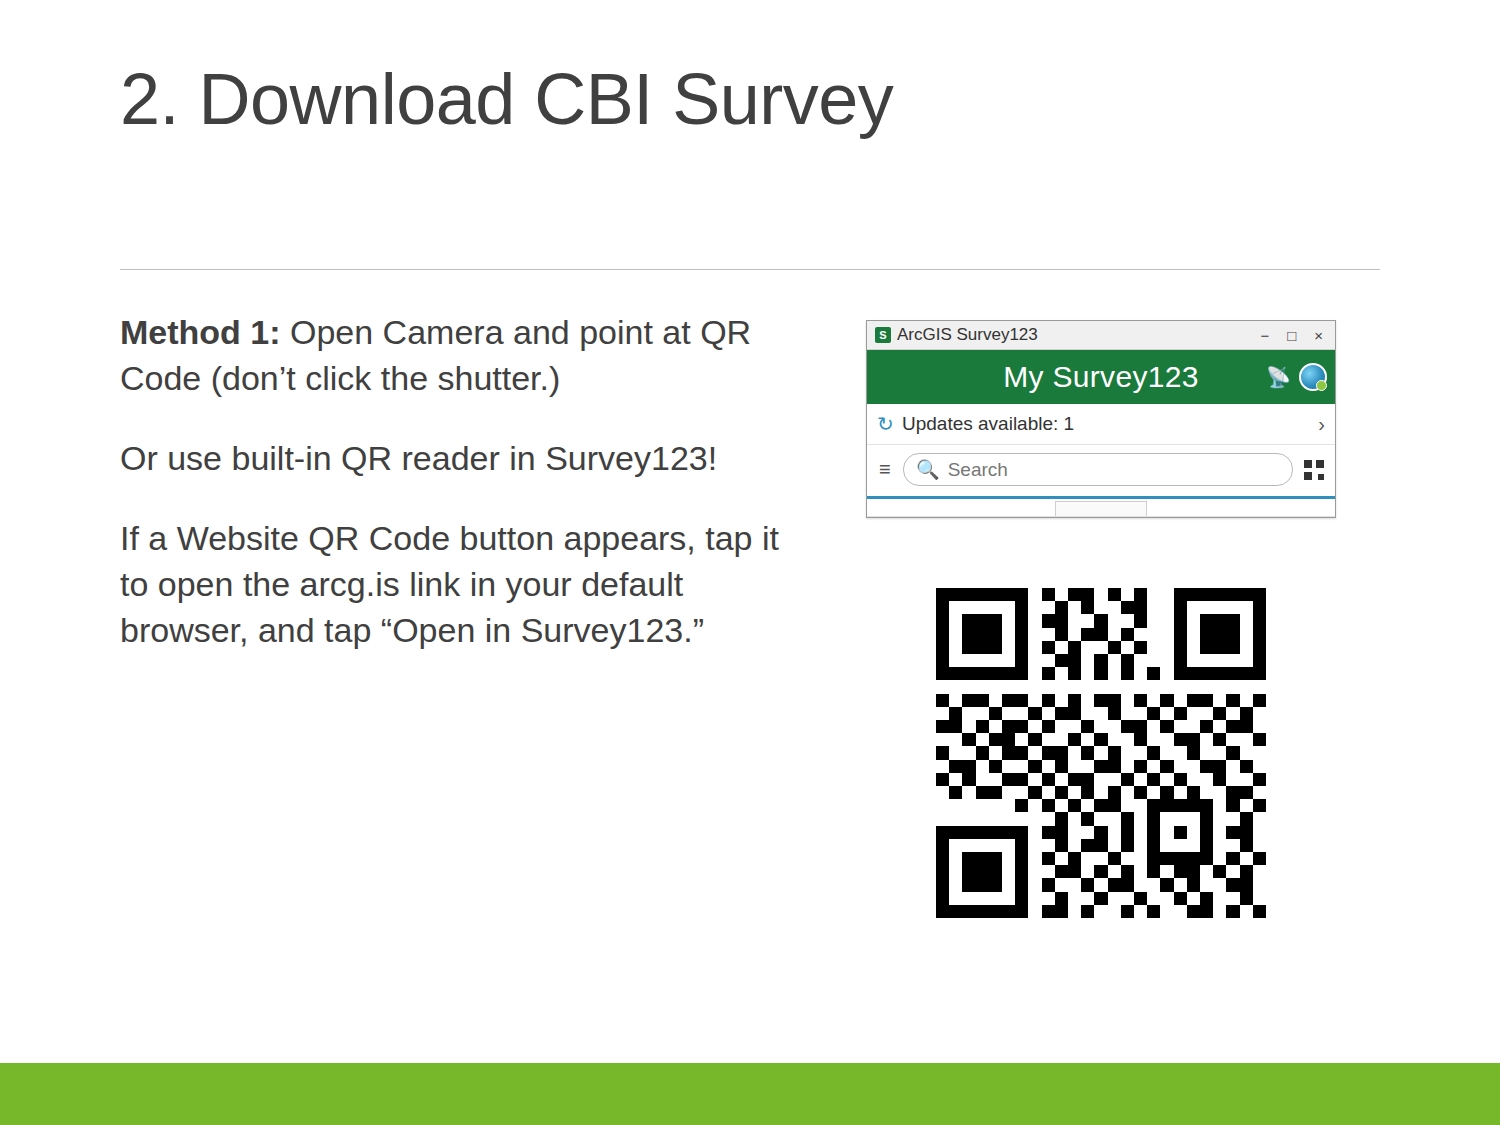2. Download CBI Survey
Method 1: Open Camera and point at QR Code (don’t click the shutter.)
Or use built-in QR reader in Survey123!
If a Website QR Code button appears, tap it to open the arcg.is link in your default browser, and tap “Open in Survey123.”
S ArcGIS Survey123
− □ ×
My Survey123 📡
↻ Updates available: 1 ›
≡ 🔍 Search